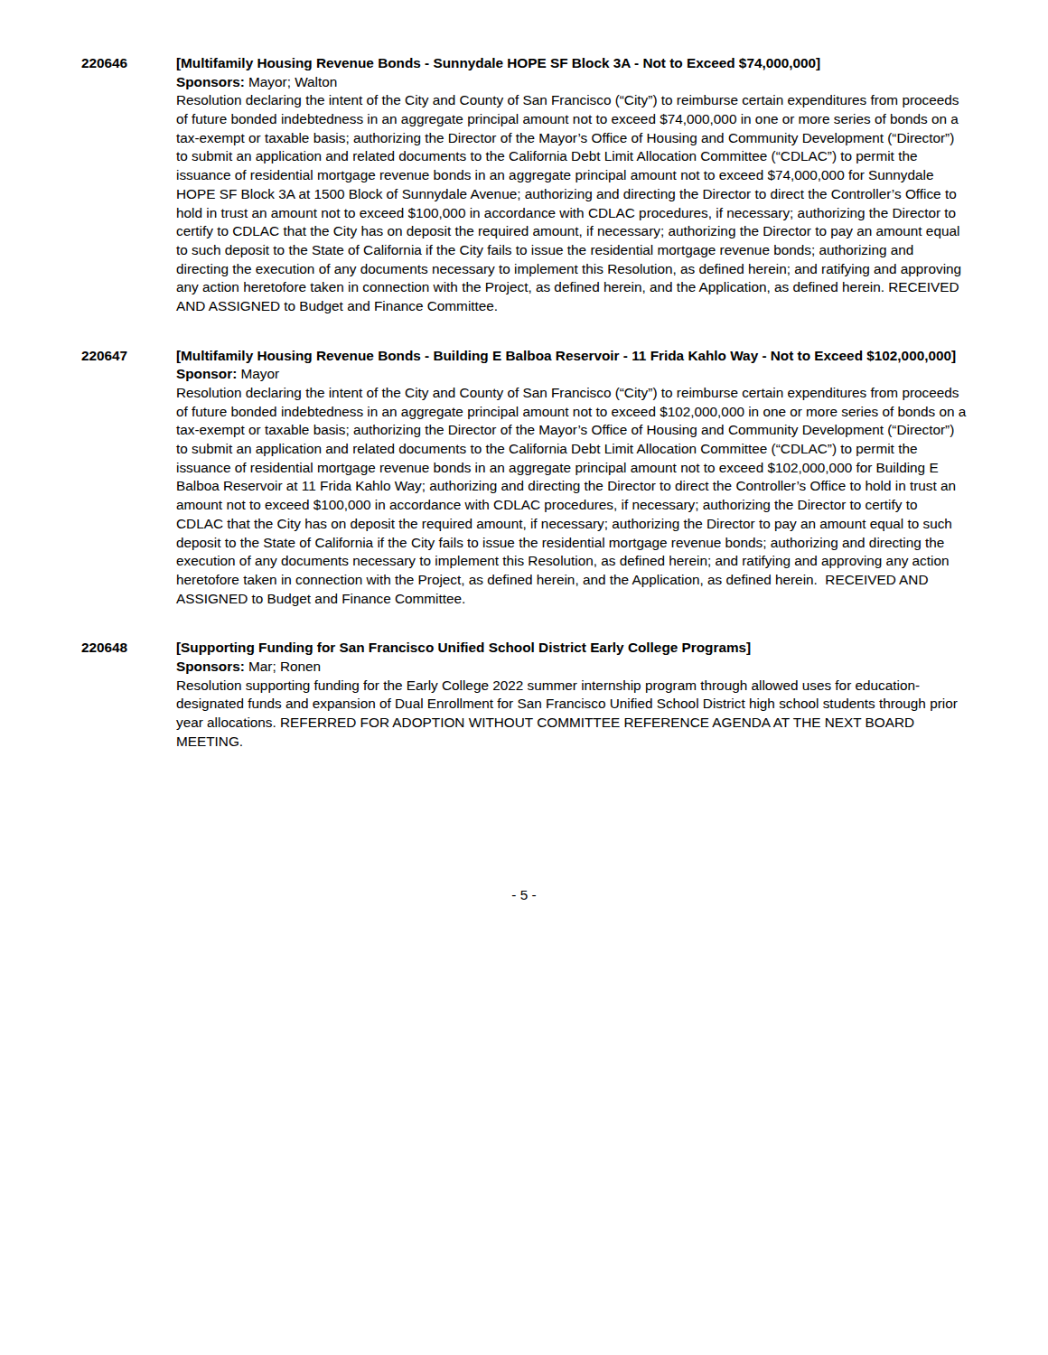220646
[Multifamily Housing Revenue Bonds - Sunnydale HOPE SF Block 3A - Not to Exceed $74,000,000]
Sponsors: Mayor; Walton
Resolution declaring the intent of the City and County of San Francisco (“City”) to reimburse certain expenditures from proceeds of future bonded indebtedness in an aggregate principal amount not to exceed $74,000,000 in one or more series of bonds on a tax-exempt or taxable basis; authorizing the Director of the Mayor’s Office of Housing and Community Development (“Director”) to submit an application and related documents to the California Debt Limit Allocation Committee (“CDLAC”) to permit the issuance of residential mortgage revenue bonds in an aggregate principal amount not to exceed $74,000,000 for Sunnydale HOPE SF Block 3A at 1500 Block of Sunnydale Avenue; authorizing and directing the Director to direct the Controller’s Office to hold in trust an amount not to exceed $100,000 in accordance with CDLAC procedures, if necessary; authorizing the Director to certify to CDLAC that the City has on deposit the required amount, if necessary; authorizing the Director to pay an amount equal to such deposit to the State of California if the City fails to issue the residential mortgage revenue bonds; authorizing and directing the execution of any documents necessary to implement this Resolution, as defined herein; and ratifying and approving any action heretofore taken in connection with the Project, as defined herein, and the Application, as defined herein. RECEIVED AND ASSIGNED to Budget and Finance Committee.
220647
[Multifamily Housing Revenue Bonds - Building E Balboa Reservoir - 11 Frida Kahlo Way - Not to Exceed $102,000,000]
Sponsor: Mayor
Resolution declaring the intent of the City and County of San Francisco (“City”) to reimburse certain expenditures from proceeds of future bonded indebtedness in an aggregate principal amount not to exceed $102,000,000 in one or more series of bonds on a tax-exempt or taxable basis; authorizing the Director of the Mayor’s Office of Housing and Community Development (“Director”) to submit an application and related documents to the California Debt Limit Allocation Committee (“CDLAC”) to permit the issuance of residential mortgage revenue bonds in an aggregate principal amount not to exceed $102,000,000 for Building E Balboa Reservoir at 11 Frida Kahlo Way; authorizing and directing the Director to direct the Controller’s Office to hold in trust an amount not to exceed $100,000 in accordance with CDLAC procedures, if necessary; authorizing the Director to certify to CDLAC that the City has on deposit the required amount, if necessary; authorizing the Director to pay an amount equal to such deposit to the State of California if the City fails to issue the residential mortgage revenue bonds; authorizing and directing the execution of any documents necessary to implement this Resolution, as defined herein; and ratifying and approving any action heretofore taken in connection with the Project, as defined herein, and the Application, as defined herein. RECEIVED AND ASSIGNED to Budget and Finance Committee.
220648
[Supporting Funding for San Francisco Unified School District Early College Programs]
Sponsors: Mar; Ronen
Resolution supporting funding for the Early College 2022 summer internship program through allowed uses for education-designated funds and expansion of Dual Enrollment for San Francisco Unified School District high school students through prior year allocations. REFERRED FOR ADOPTION WITHOUT COMMITTEE REFERENCE AGENDA AT THE NEXT BOARD MEETING.
- 5 -